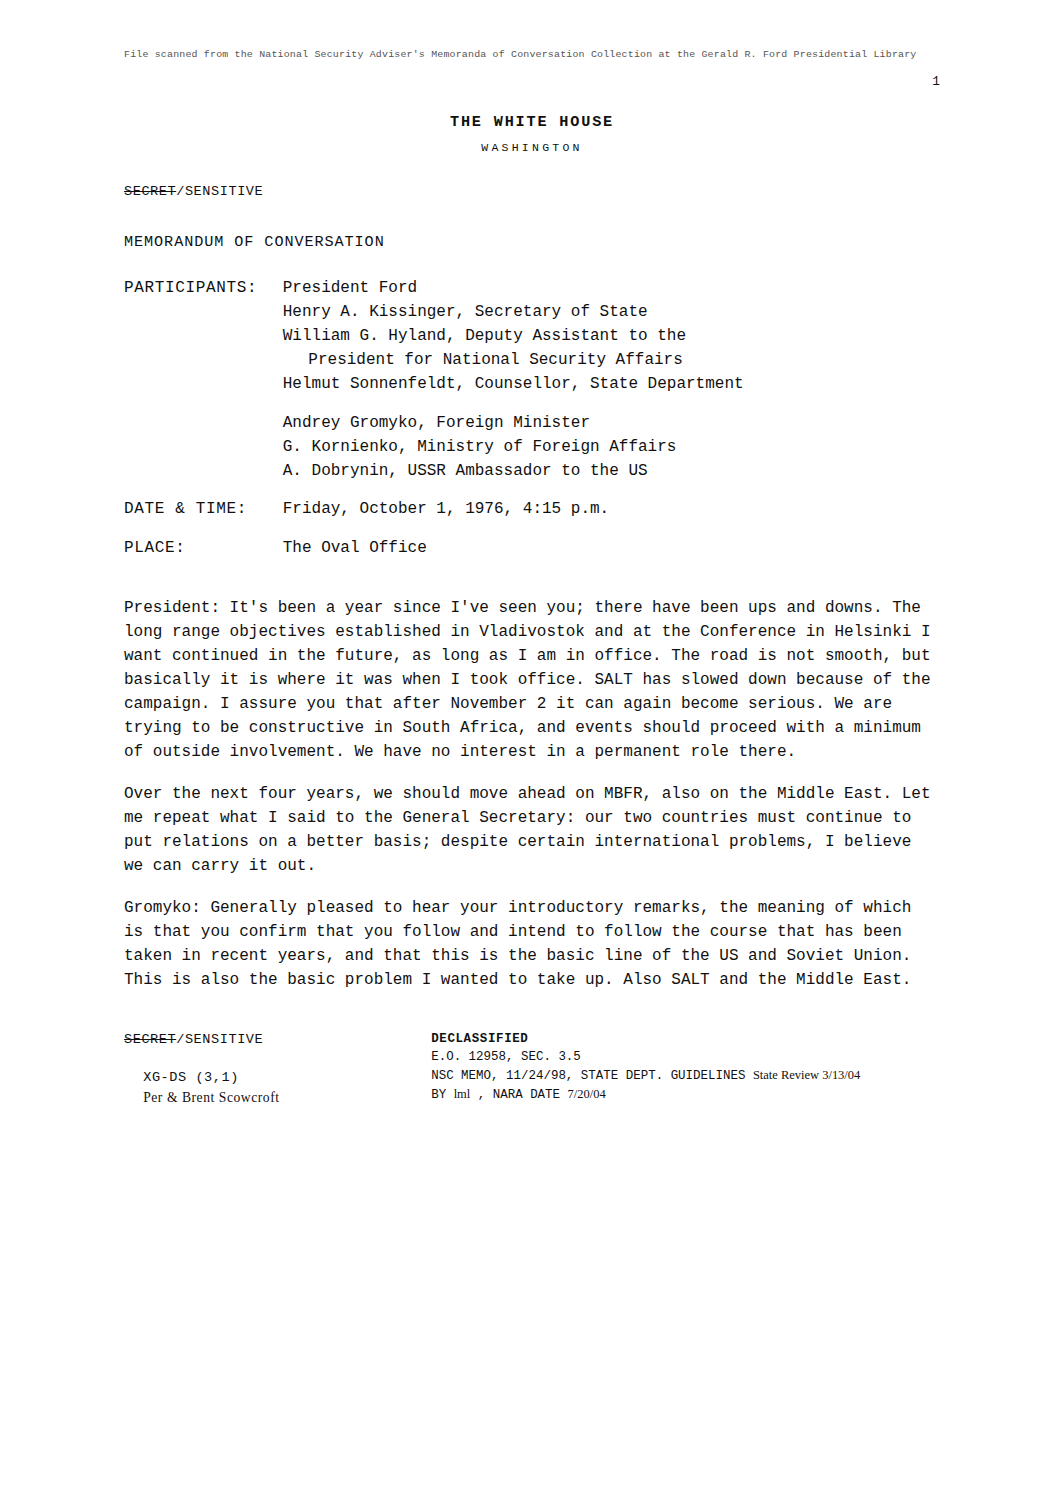File scanned from the National Security Adviser's Memoranda of Conversation Collection at the Gerald R. Ford Presidential Library
1
THE WHITE HOUSE
WASHINGTON
SECRET/SENSITIVE
MEMORANDUM OF CONVERSATION
| PARTICIPANTS: | President Ford Henry A. Kissinger, Secretary of State William G. Hyland, Deputy Assistant to the President for National Security Affairs Helmut Sonnenfeldt, Counsellor, State Department Andrey Gromyko, Foreign Minister G. Kornienko, Ministry of Foreign Affairs A. Dobrynin, USSR Ambassador to the US |
| DATE & TIME: | Friday, October 1, 1976, 4:15 p.m. |
| PLACE: | The Oval Office |
President: It's been a year since I've seen you; there have been ups and downs. The long range objectives established in Vladivostok and at the Conference in Helsinki I want continued in the future, as long as I am in office. The road is not smooth, but basically it is where it was when I took office. SALT has slowed down because of the campaign. I assure you that after November 2 it can again become serious. We are trying to be constructive in South Africa, and events should proceed with a minimum of outside involvement. We have no interest in a permanent role there.
Over the next four years, we should move ahead on MBFR, also on the Middle East. Let me repeat what I said to the General Secretary: our two countries must continue to put relations on a better basis; despite certain international problems, I believe we can carry it out.
Gromyko: Generally pleased to hear your introductory remarks, the meaning of which is that you confirm that you follow and intend to follow the course that has been taken in recent years, and that this is the basic line of the US and Soviet Union. This is also the basic problem I wanted to take up. Also SALT and the Middle East.
SECRET/SENSITIVE
XG-DS (3,1)
Per & Brent Scowcroft
DECLASSIFIED
E.O. 12958, SEC. 3.5
NSC MEMO, 11/24/98, STATE DEPT. GUIDELINES State Review 3/13/04
BY lml , NARA DATE 7/20/04